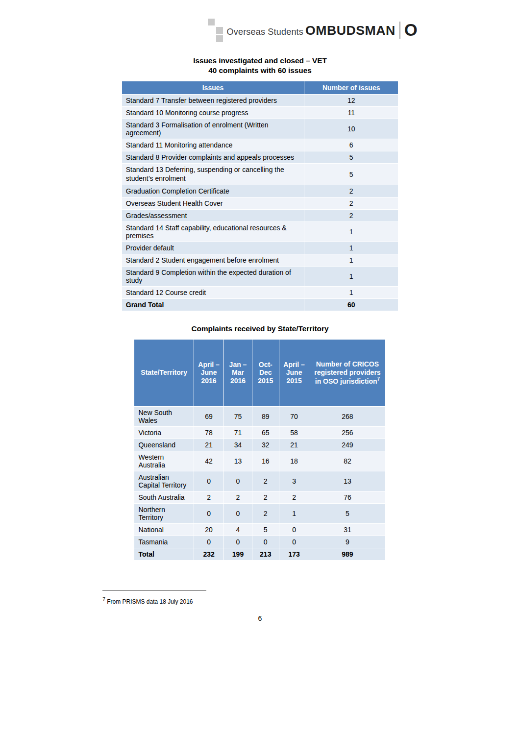Overseas Students OMBUDSMAN
O
Issues investigated and closed – VET 40 complaints with 60 issues
| Issues | Number of issues |
| --- | --- |
| Standard 7 Transfer between registered providers | 12 |
| Standard 10 Monitoring course progress | 11 |
| Standard 3 Formalisation of enrolment (Written agreement) | 10 |
| Standard 11 Monitoring attendance | 6 |
| Standard 8 Provider complaints and appeals processes | 5 |
| Standard 13 Deferring, suspending or cancelling the student’s enrolment | 5 |
| Graduation Completion Certificate | 2 |
| Overseas Student Health Cover | 2 |
| Grades/assessment | 2 |
| Standard 14 Staff capability, educational resources & premises | 1 |
| Provider default | 1 |
| Standard 2 Student engagement before enrolment | 1 |
| Standard 9 Completion within the expected duration of study | 1 |
| Standard 12 Course credit | 1 |
| Grand Total | 60 |
Complaints received by State/Territory
| State/Territory | April – June 2016 | Jan – Mar 2016 | Oct-Dec 2015 | April – June 2015 | Number of CRICOS registered providers in OSO jurisdiction 7 |
| --- | --- | --- | --- | --- | --- |
| New South Wales | 69 | 75 | 89 | 70 | 268 |
| Victoria | 78 | 71 | 65 | 58 | 256 |
| Queensland | 21 | 34 | 32 | 21 | 249 |
| Western Australia | 42 | 13 | 16 | 18 | 82 |
| Australian Capital Territory | 0 | 0 | 2 | 3 | 13 |
| South Australia | 2 | 2 | 2 | 2 | 76 |
| Northern Territory | 0 | 0 | 2 | 1 | 5 |
| National | 20 | 4 | 5 | 0 | 31 |
| Tasmania | 0 | 0 | 0 | 0 | 9 |
| Total | 232 | 199 | 213 | 173 | 989 |
7 From PRISMS data 18 July 2016
6